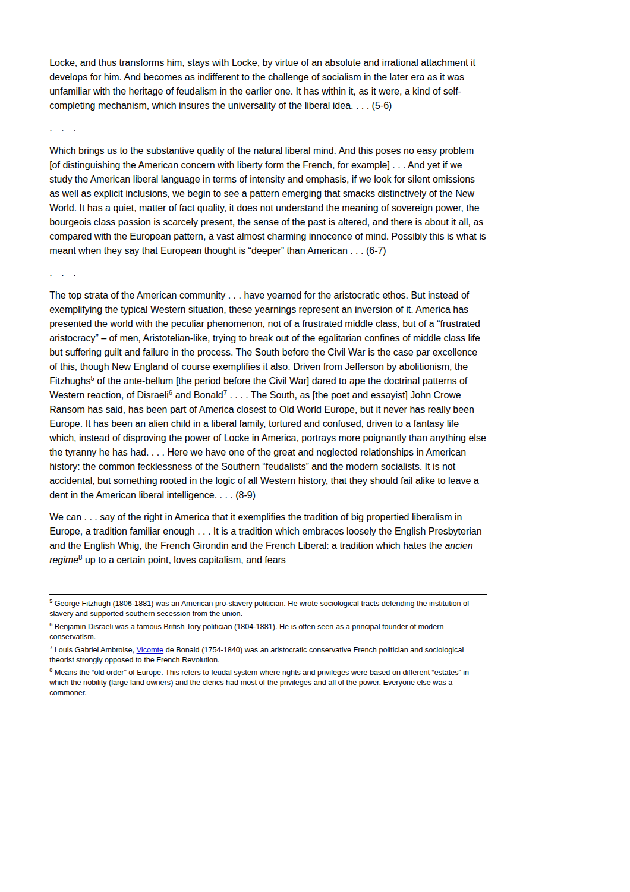Locke, and thus transforms him, stays with Locke, by virtue of an absolute and irrational attachment it develops for him. And becomes as indifferent to the challenge of socialism in the later era as it was unfamiliar with the heritage of feudalism in the earlier one. It has within it, as it were, a kind of self-completing mechanism, which insures the universality of the liberal idea. . . . (5-6)
. . .
Which brings us to the substantive quality of the natural liberal mind. And this poses no easy problem [of distinguishing the American concern with liberty form the French, for example] . . . And yet if we study the American liberal language in terms of intensity and emphasis, if we look for silent omissions as well as explicit inclusions, we begin to see a pattern emerging that smacks distinctively of the New World. It has a quiet, matter of fact quality, it does not understand the meaning of sovereign power, the bourgeois class passion is scarcely present, the sense of the past is altered, and there is about it all, as compared with the European pattern, a vast almost charming innocence of mind. Possibly this is what is meant when they say that European thought is “deeper” than American . . . (6-7)
. . .
The top strata of the American community . . . have yearned for the aristocratic ethos. But instead of exemplifying the typical Western situation, these yearnings represent an inversion of it. America has presented the world with the peculiar phenomenon, not of a frustrated middle class, but of a “frustrated aristocracy” – of men, Aristotelian-like, trying to break out of the egalitarian confines of middle class life but suffering guilt and failure in the process. The South before the Civil War is the case par excellence of this, though New England of course exemplifies it also. Driven from Jefferson by abolitionism, the Fitzhughs5 of the ante-bellum [the period before the Civil War] dared to ape the doctrinal patterns of Western reaction, of Disraeli6 and Bonald7 . . . . The South, as [the poet and essayist] John Crowe Ransom has said, has been part of America closest to Old World Europe, but it never has really been Europe. It has been an alien child in a liberal family, tortured and confused, driven to a fantasy life which, instead of disproving the power of Locke in America, portrays more poignantly than anything else the tyranny he has had. . . . Here we have one of the great and neglected relationships in American history: the common fecklessness of the Southern “feudalists” and the modern socialists. It is not accidental, but something rooted in the logic of all Western history, that they should fail alike to leave a dent in the American liberal intelligence. . . . (8-9)
We can . . . say of the right in America that it exemplifies the tradition of big propertied liberalism in Europe, a tradition familiar enough . . . It is a tradition which embraces loosely the English Presbyterian and the English Whig, the French Girondin and the French Liberal: a tradition which hates the ancien regime8 up to a certain point, loves capitalism, and fears
5 George Fitzhugh (1806-1881) was an American pro-slavery politician. He wrote sociological tracts defending the institution of slavery and supported southern secession from the union.
6 Benjamin Disraeli was a famous British Tory politician (1804-1881). He is often seen as a principal founder of modern conservatism.
7 Louis Gabriel Ambroise, Vicomte de Bonald (1754-1840) was an aristocratic conservative French politician and sociological theorist strongly opposed to the French Revolution.
8 Means the “old order” of Europe. This refers to feudal system where rights and privileges were based on different “estates” in which the nobility (large land owners) and the clerics had most of the privileges and all of the power. Everyone else was a commoner.